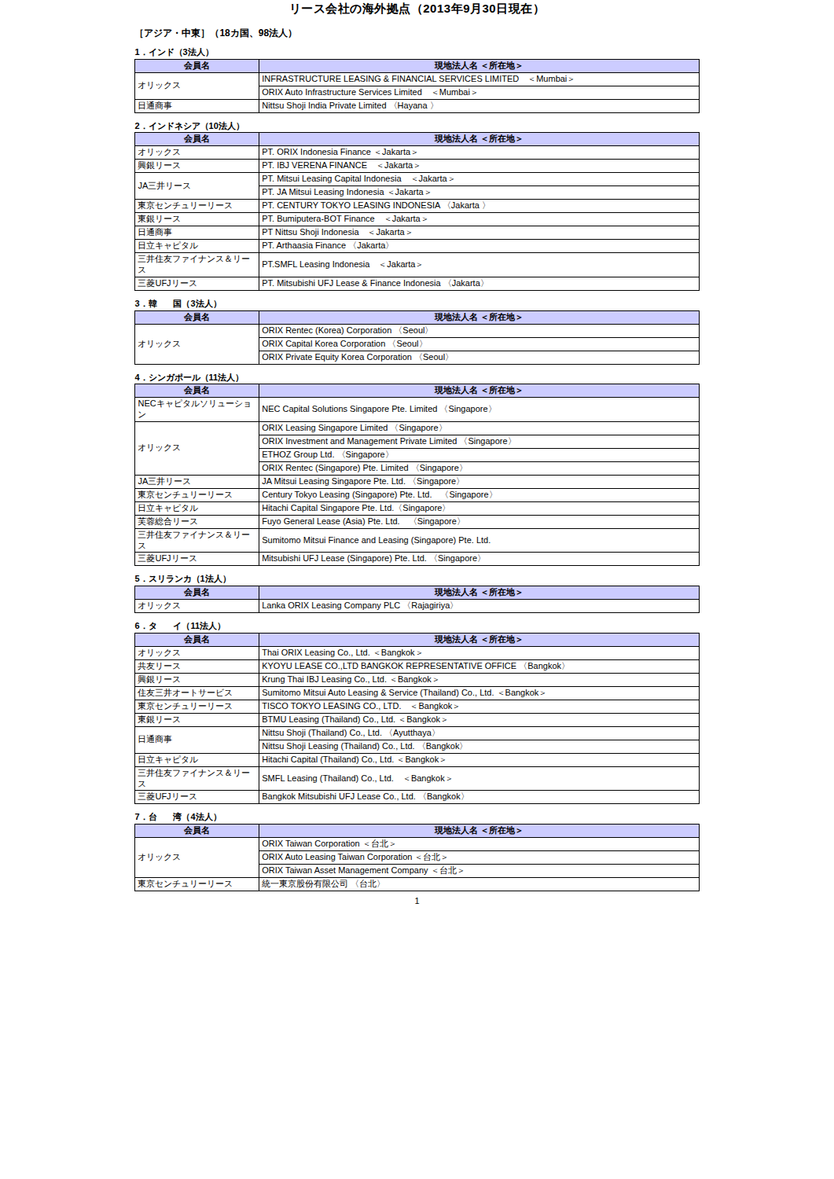リース会社の海外拠点（2013年9月30日現在）
［アジア・中東］（18カ国、98法人）
1．インド（3法人）
| 会員名 | 現地法人名 ＜所在地＞ |
| --- | --- |
| オリックス | INFRASTRUCTURE LEASING & FINANCIAL SERVICES LIMITED ＜Mumbai＞ |
| ORIX Auto Infrastructure Services Limited ＜Mumbai＞ |
| 日通商事 | Nittsu Shoji India Private Limited 〈Hayana 〉 |
2．インドネシア（10法人）
| 会員名 | 現地法人名 ＜所在地＞ |
| --- | --- |
| オリックス | PT. ORIX Indonesia Finance ＜Jakarta＞ |
| 興銀リース | PT. IBJ VERENA FINANCE ＜Jakarta＞ |
| JA三井リース | PT. Mitsui Leasing Capital Indonesia ＜Jakarta＞ |
| PT. JA Mitsui Leasing Indonesia ＜Jakarta＞ |
| 東京センチュリーリース | PT. CENTURY TOKYO LEASING INDONESIA 〈Jakarta 〉 |
| 東銀リース | PT. Bumiputera-BOT Finance ＜Jakarta＞ |
| 日通商事 | PT Nittsu Shoji Indonesia ＜Jakarta＞ |
| 日立キャピタル | PT. Arthaasia Finance 〈Jakarta〉 |
| 三井住友ファイナンス＆リース | PT.SMFL Leasing Indonesia ＜Jakarta＞ |
| 三菱UFJリース | PT. Mitsubishi UFJ Lease & Finance Indonesia 〈Jakarta〉 |
3．韓　 国（3法人）
| 会員名 | 現地法人名 ＜所在地＞ |
| --- | --- |
| オリックス | ORIX Rentec (Korea) Corporation 〈Seoul〉 |
| ORIX Capital Korea Corporation 〈Seoul〉 |
| ORIX Private Equity Korea Corporation 〈Seoul〉 |
4．シンガポール（11法人）
| 会員名 | 現地法人名 ＜所在地＞ |
| --- | --- |
| NECキャピタルソリューション | NEC Capital Solutions Singapore Pte. Limited 〈Singapore〉 |
| オリックス | ORIX Leasing Singapore Limited 〈Singapore〉 |
| ORIX Investment and Management Private Limited 〈Singapore〉 |
| ETHOZ Group Ltd. 〈Singapore〉 |
| ORIX Rentec (Singapore) Pte. Limited 〈Singapore〉 |
| JA三井リース | JA Mitsui Leasing Singapore Pte. Ltd. 〈Singapore〉 |
| 東京センチュリーリース | Century Tokyo Leasing (Singapore) Pte. Ltd. 〈Singapore〉 |
| 日立キャピタル | Hitachi Capital Singapore Pte. Ltd.〈Singapore〉 |
| 芙蓉総合リース | Fuyo General Lease (Asia) Pte. Ltd. 〈Singapore〉 |
| 三井住友ファイナンス＆リース | Sumitomo Mitsui Finance and Leasing (Singapore) Pte. Ltd. |
| 三菱UFJリース | Mitsubishi UFJ Lease (Singapore) Pte. Ltd. 〈Singapore〉 |
5．スリランカ（1法人）
| 会員名 | 現地法人名 ＜所在地＞ |
| --- | --- |
| オリックス | Lanka ORIX Leasing Company PLC 〈Rajagiriya〉 |
6．タ　 イ（11法人）
| 会員名 | 現地法人名 ＜所在地＞ |
| --- | --- |
| オリックス | Thai ORIX Leasing Co., Ltd. ＜Bangkok＞ |
| 共友リース | KYOYU LEASE CO.,LTD BANGKOK REPRESENTATIVE OFFICE 〈Bangkok〉 |
| 興銀リース | Krung Thai IBJ Leasing Co., Ltd. ＜Bangkok＞ |
| 住友三井オートサービス | Sumitomo Mitsui Auto Leasing & Service (Thailand) Co., Ltd. ＜Bangkok＞ |
| 東京センチュリーリース | TISCO TOKYO LEASING CO., LTD. ＜Bangkok＞ |
| 東銀リース | BTMU Leasing (Thailand) Co., Ltd. ＜Bangkok＞ |
| 日通商事 | Nittsu Shoji (Thailand) Co., Ltd. 〈Ayutthaya〉 |
| Nittsu Shoji Leasing (Thailand) Co., Ltd. 〈Bangkok〉 |
| 日立キャピタル | Hitachi Capital (Thailand) Co., Ltd. ＜Bangkok＞ |
| 三井住友ファイナンス＆リース | SMFL Leasing (Thailand) Co., Ltd. ＜Bangkok＞ |
| 三菱UFJリース | Bangkok Mitsubishi UFJ Lease Co., Ltd. 〈Bangkok〉 |
7．台　 湾（4法人）
| 会員名 | 現地法人名 ＜所在地＞ |
| --- | --- |
| オリックス | ORIX Taiwan Corporation ＜台北＞ |
| ORIX Auto Leasing Taiwan Corporation ＜台北＞ |
| ORIX Taiwan Asset Management Company ＜台北＞ |
| 東京センチュリーリース | 統一東京股份有限公司 〈台北〉 |
1